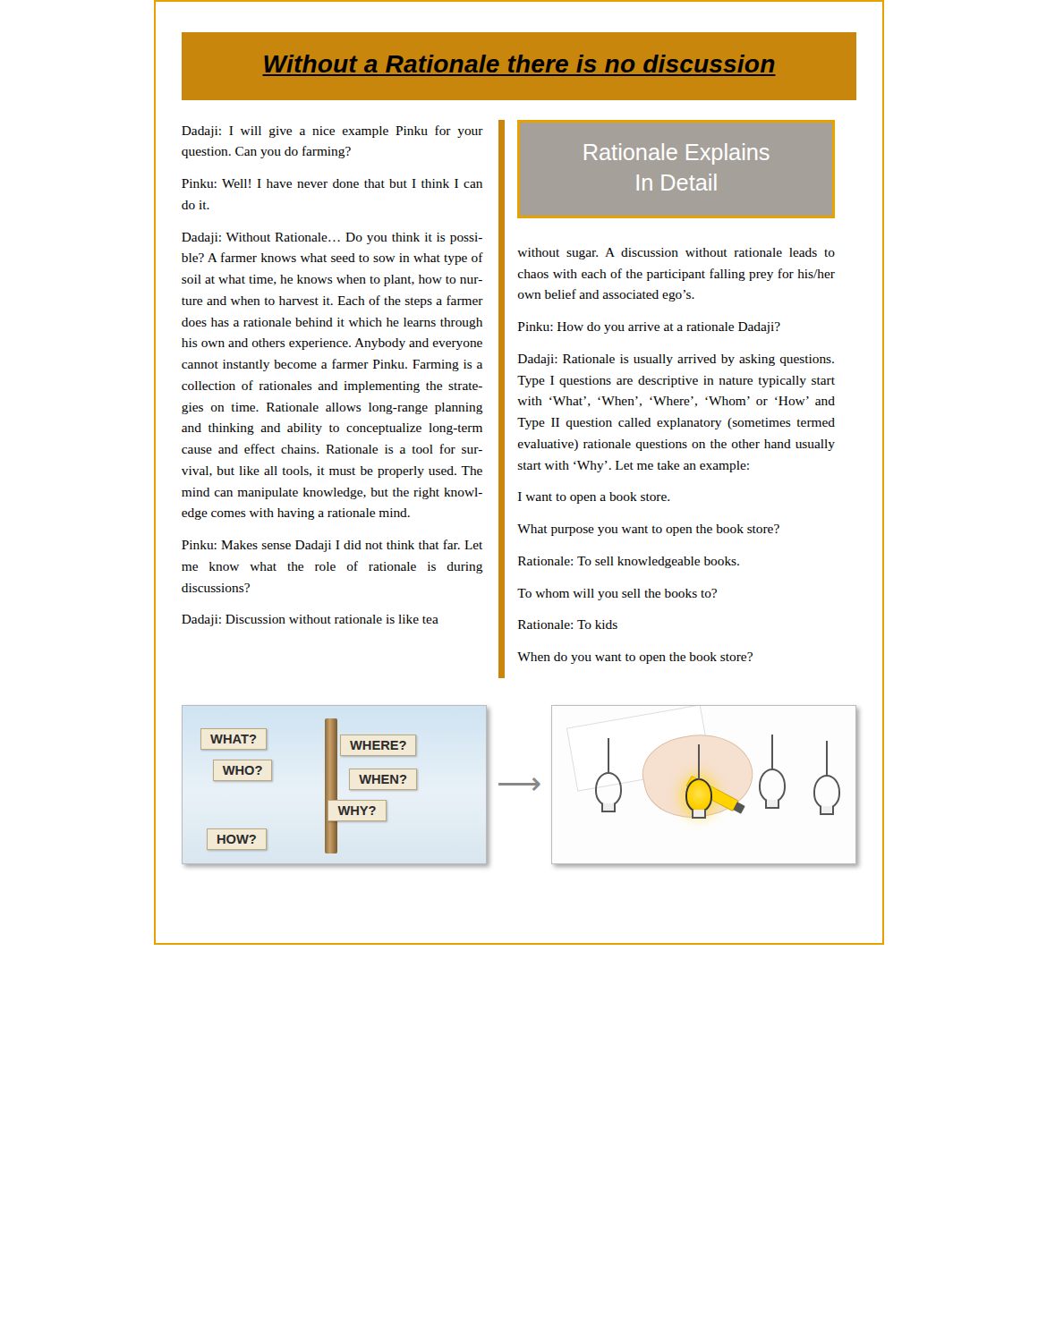Without a Rationale there is no discussion
Dadaji: I will give a nice example Pinku for your question. Can you do farming?
Pinku: Well! I have never done that but I think I can do it.
Dadaji: Without Rationale… Do you think it is possible? A farmer knows what seed to sow in what type of soil at what time, he knows when to plant, how to nurture and when to harvest it. Each of the steps a farmer does has a rationale behind it which he learns through his own and others experience. Anybody and everyone cannot instantly become a farmer Pinku. Farming is a collection of rationales and implementing the strategies on time. Rationale allows long-range planning and thinking and ability to conceptualize long-term cause and effect chains. Rationale is a tool for survival, but like all tools, it must be properly used. The mind can manipulate knowledge, but the right knowledge comes with having a rationale mind.
Pinku: Makes sense Dadaji I did not think that far. Let me know what the role of rationale is during discussions?
Dadaji: Discussion without rationale is like tea
Rationale Explains In Detail
without sugar. A discussion without rationale leads to chaos with each of the participant falling prey for his/her own belief and associated ego’s.
Pinku: How do you arrive at a rationale Dadaji?
Dadaji: Rationale is usually arrived by asking questions. Type I questions are descriptive in nature typically start with ‘What’, ‘When’, ‘Where’, ‘Whom’ or ‘How’ and Type II question called explanatory (sometimes termed evaluative) rationale questions on the other hand usually start with ‘Why’. Let me take an example:
I want to open a book store.
What purpose you want to open the book store?
Rationale: To sell knowledgeable books.
To whom will you sell the books to?
Rationale: To kids
When do you want to open the book store?
WHAT?
WHERE?
WHO?
WHEN?
WHY?
HOW?
⟶